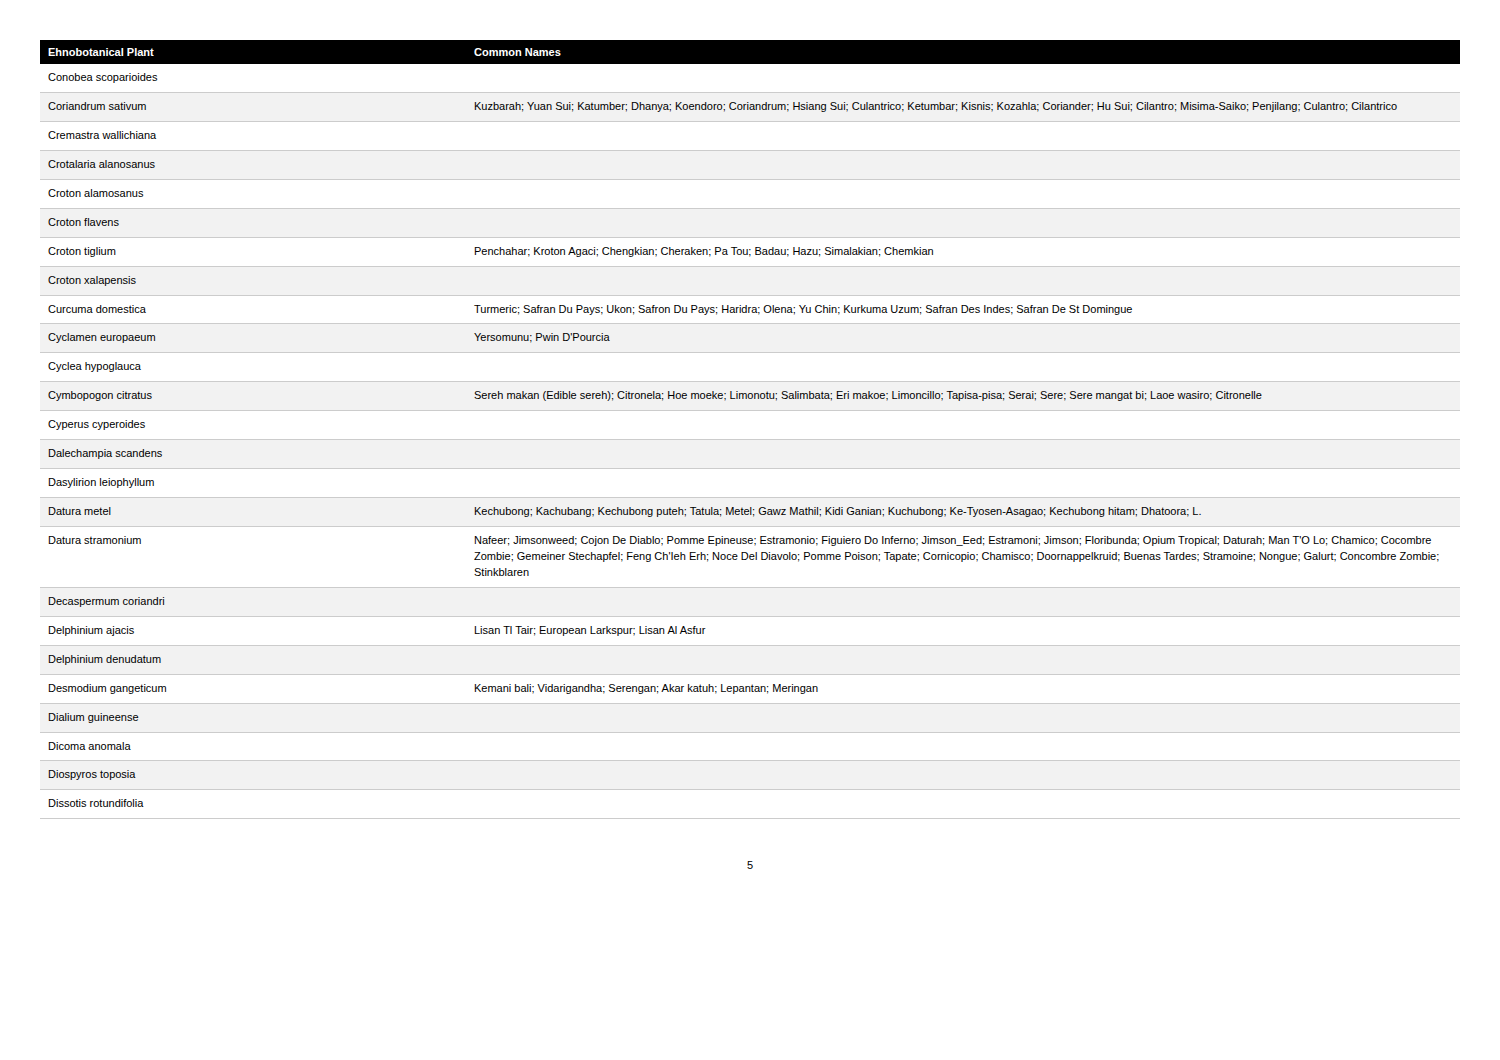| Ehnobotanical Plant | Common Names |
| --- | --- |
| Conobea scoparioides | |
| Coriandrum sativum | Kuzbarah; Yuan Sui; Katumber; Dhanya; Koendoro; Coriandrum; Hsiang Sui; Culantrico; Ketumbar; Kisnis; Kozahla; Coriander; Hu Sui; Cilantro; Misima-Saiko; Penjilang; Culantro; Cilantrico |
| Cremastra wallichiana | |
| Crotalaria alanosanus | |
| Croton alamosanus | |
| Croton flavens | |
| Croton tiglium | Penchahar; Kroton Agaci; Chengkian; Cheraken; Pa Tou; Badau; Hazu; Simalakian; Chemkian |
| Croton xalapensis | |
| Curcuma domestica | Turmeric; Safran Du Pays; Ukon; Safron Du Pays; Haridra; Olena; Yu Chin; Kurkuma Uzum; Safran Des Indes; Safran De St Domingue |
| Cyclamen europaeum | Yersomunu; Pwin D'Pourcia |
| Cyclea hypoglauca | |
| Cymbopogon citratus | Sereh makan (Edible sereh); Citronela; Hoe moeke; Limonotu; Salimbata; Eri makoe; Limoncillo; Tapisa-pisa; Serai; Sere; Sere mangat bi; Laoe wasiro; Citronelle |
| Cyperus cyperoides | |
| Dalechampia scandens | |
| Dasylirion leiophyllum | |
| Datura metel | Kechubong; Kachubang; Kechubong puteh; Tatula; Metel; Gawz Mathil; Kidi Ganian; Kuchubong; Ke-Tyosen-Asagao; Kechubong hitam; Dhatoora; L. |
| Datura stramonium | Nafeer; Jimsonweed; Cojon De Diablo; Pomme Epineuse; Estramonio; Figuiero Do Inferno; Jimson_Eed; Estramoni; Jimson; Floribunda; Opium Tropical; Daturah; Man T'O Lo; Chamico; Cocombre Zombie; Gemeiner Stechapfel; Feng Ch'Ieh Erh; Noce Del Diavolo; Pomme Poison; Tapate; Cornicopio; Chamisco; Doornappelkruid; Buenas Tardes; Stramoine; Nongue; Galurt; Concombre Zombie; Stinkblaren |
| Decaspermum coriandri | |
| Delphinium ajacis | Lisan Tl Tair; European Larkspur; Lisan Al Asfur |
| Delphinium denudatum | |
| Desmodium gangeticum | Kemani bali; Vidarigandha; Serengan; Akar katuh; Lepantan; Meringan |
| Dialium guineense | |
| Dicoma anomala | |
| Diospyros toposia | |
| Dissotis rotundifolia | |
5